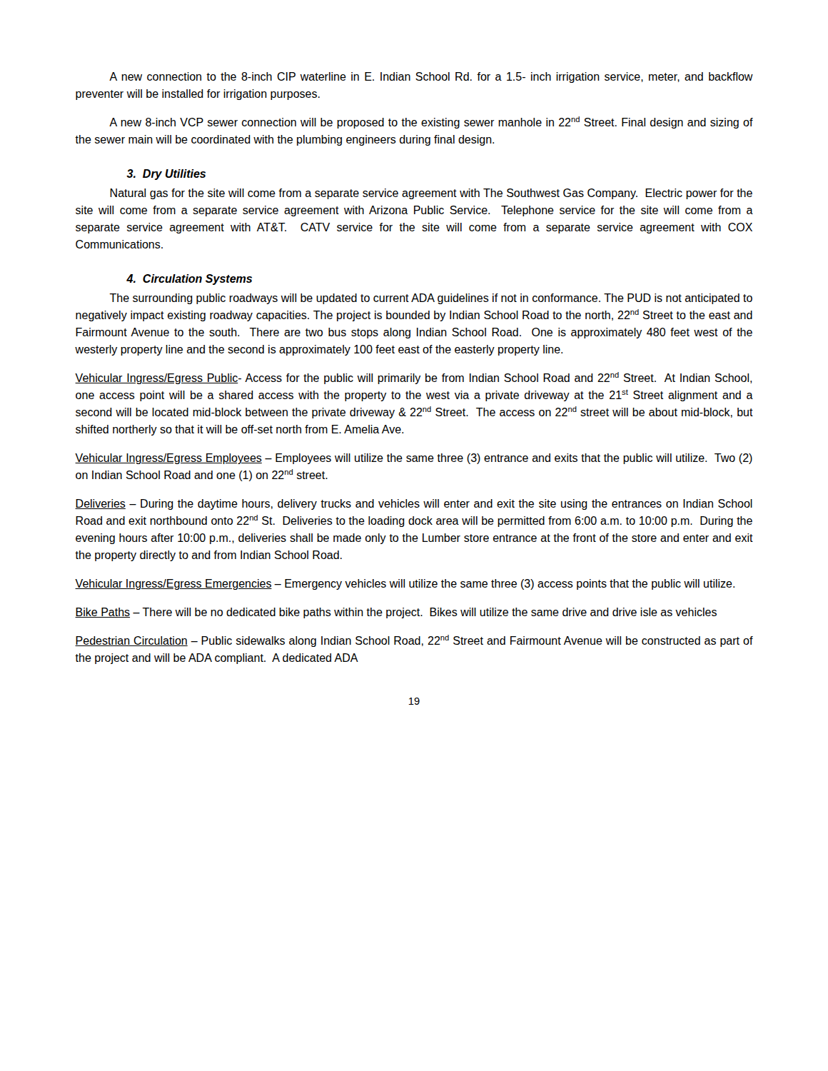A new connection to the 8-inch CIP waterline in E. Indian School Rd. for a 1.5- inch irrigation service, meter, and backflow preventer will be installed for irrigation purposes.
A new 8-inch VCP sewer connection will be proposed to the existing sewer manhole in 22nd Street. Final design and sizing of the sewer main will be coordinated with the plumbing engineers during final design.
3. Dry Utilities
Natural gas for the site will come from a separate service agreement with The Southwest Gas Company. Electric power for the site will come from a separate service agreement with Arizona Public Service. Telephone service for the site will come from a separate service agreement with AT&T. CATV service for the site will come from a separate service agreement with COX Communications.
4. Circulation Systems
The surrounding public roadways will be updated to current ADA guidelines if not in conformance. The PUD is not anticipated to negatively impact existing roadway capacities. The project is bounded by Indian School Road to the north, 22nd Street to the east and Fairmount Avenue to the south. There are two bus stops along Indian School Road. One is approximately 480 feet west of the westerly property line and the second is approximately 100 feet east of the easterly property line.
Vehicular Ingress/Egress Public- Access for the public will primarily be from Indian School Road and 22nd Street. At Indian School, one access point will be a shared access with the property to the west via a private driveway at the 21st Street alignment and a second will be located mid-block between the private driveway & 22nd Street. The access on 22nd street will be about mid-block, but shifted northerly so that it will be off-set north from E. Amelia Ave.
Vehicular Ingress/Egress Employees – Employees will utilize the same three (3) entrance and exits that the public will utilize. Two (2) on Indian School Road and one (1) on 22nd street.
Deliveries – During the daytime hours, delivery trucks and vehicles will enter and exit the site using the entrances on Indian School Road and exit northbound onto 22nd St. Deliveries to the loading dock area will be permitted from 6:00 a.m. to 10:00 p.m. During the evening hours after 10:00 p.m., deliveries shall be made only to the Lumber store entrance at the front of the store and enter and exit the property directly to and from Indian School Road.
Vehicular Ingress/Egress Emergencies – Emergency vehicles will utilize the same three (3) access points that the public will utilize.
Bike Paths – There will be no dedicated bike paths within the project. Bikes will utilize the same drive and drive isle as vehicles
Pedestrian Circulation – Public sidewalks along Indian School Road, 22nd Street and Fairmount Avenue will be constructed as part of the project and will be ADA compliant. A dedicated ADA
19